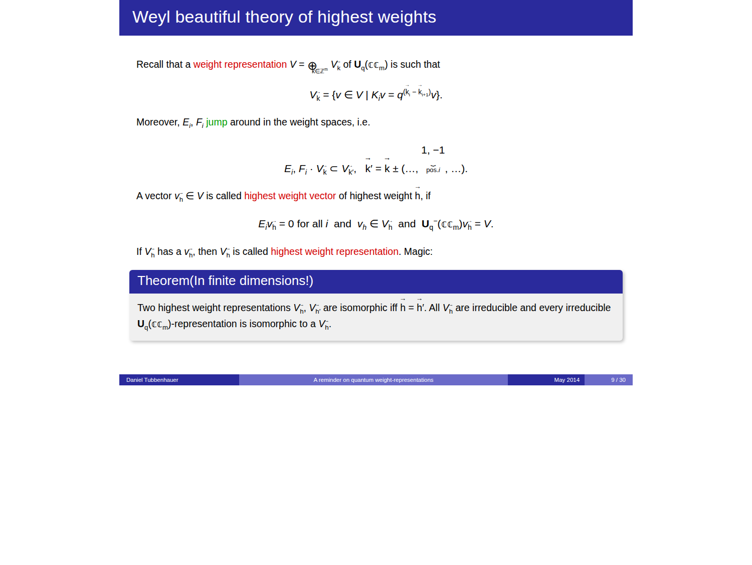Weyl beautiful theory of highest weights
Recall that a weight representation V = ⊕k∈ℤm Vk of Uq(𝕔𝕔m) is such that
Vk = {v ∈ V | Kiv = q(ki − ki+1)v}.
Moreover, Ei, Fi jump around in the weight spaces, i.e.
Ei, Fi · Vk ⊂ Vk′, k′ = k ± (…, 1, −1⏟pos.i, …).
A vector vh ∈ V is called highest weight vector of highest weight h, if
Eivh = 0 for all i and vh ∈ Vh and Uq−(𝕔𝕔m)vh = V.
If Vh has a vh, then Vh is called highest weight representation. Magic:
Theorem(In finite dimensions!)
Two highest weight representations Vh, Vh′ are isomorphic iff h = h′. All Vh are irreducible and every irreducible Uq(𝕔𝕔m)-representation is isomorphic to a Vh.
Daniel Tubbenhauer
A reminder on quantum weight-representations
May 2014
9 / 30